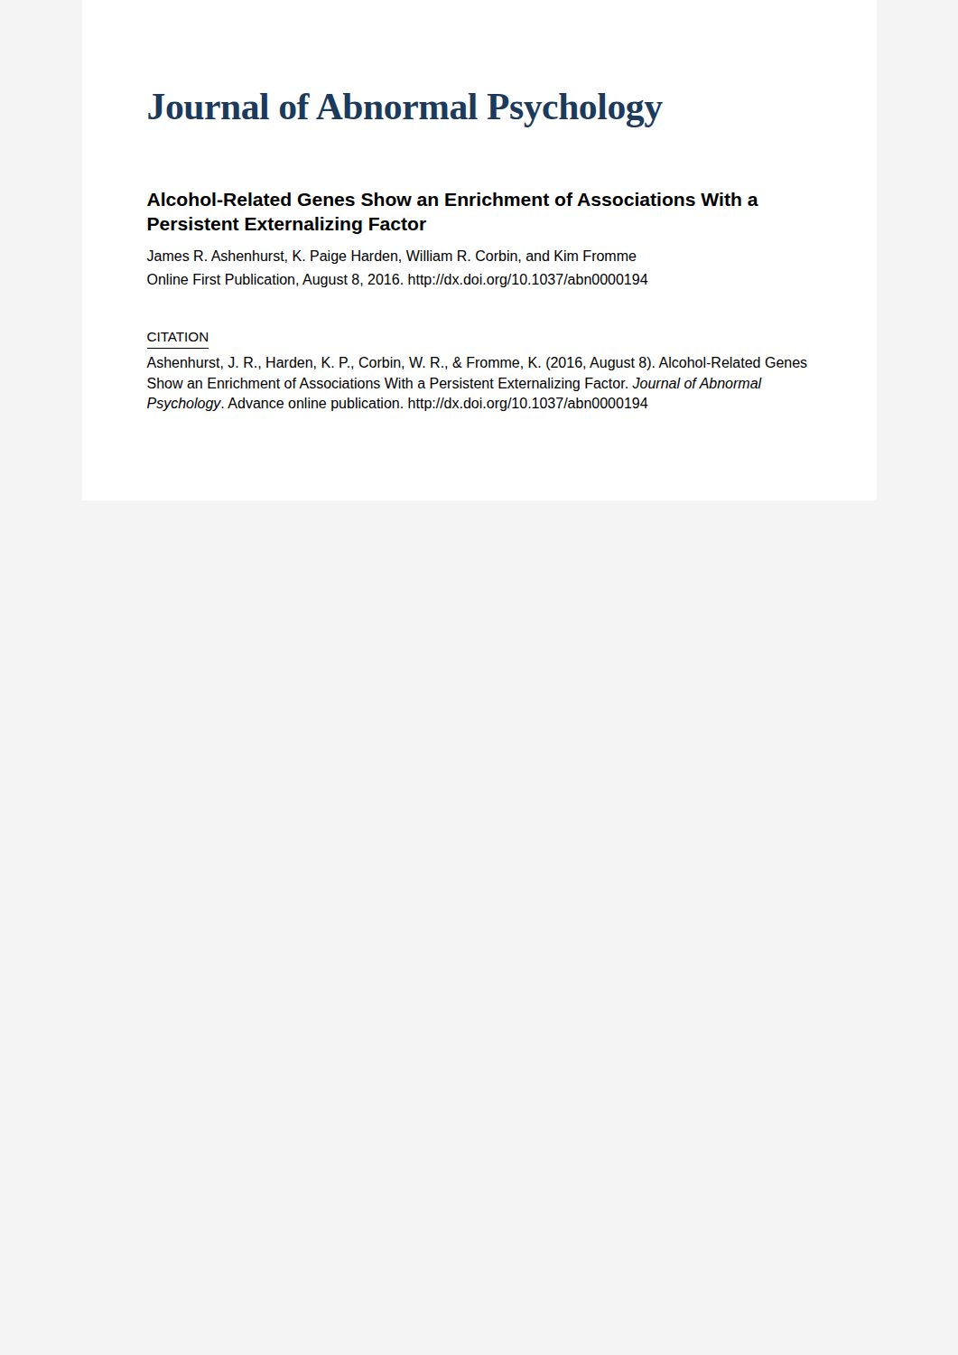Journal of Abnormal Psychology
Alcohol-Related Genes Show an Enrichment of Associations With a Persistent Externalizing Factor
James R. Ashenhurst, K. Paige Harden, William R. Corbin, and Kim Fromme
Online First Publication, August 8, 2016. http://dx.doi.org/10.1037/abn0000194
CITATION
Ashenhurst, J. R., Harden, K. P., Corbin, W. R., & Fromme, K. (2016, August 8). Alcohol-Related Genes Show an Enrichment of Associations With a Persistent Externalizing Factor. Journal of Abnormal Psychology. Advance online publication. http://dx.doi.org/10.1037/abn0000194